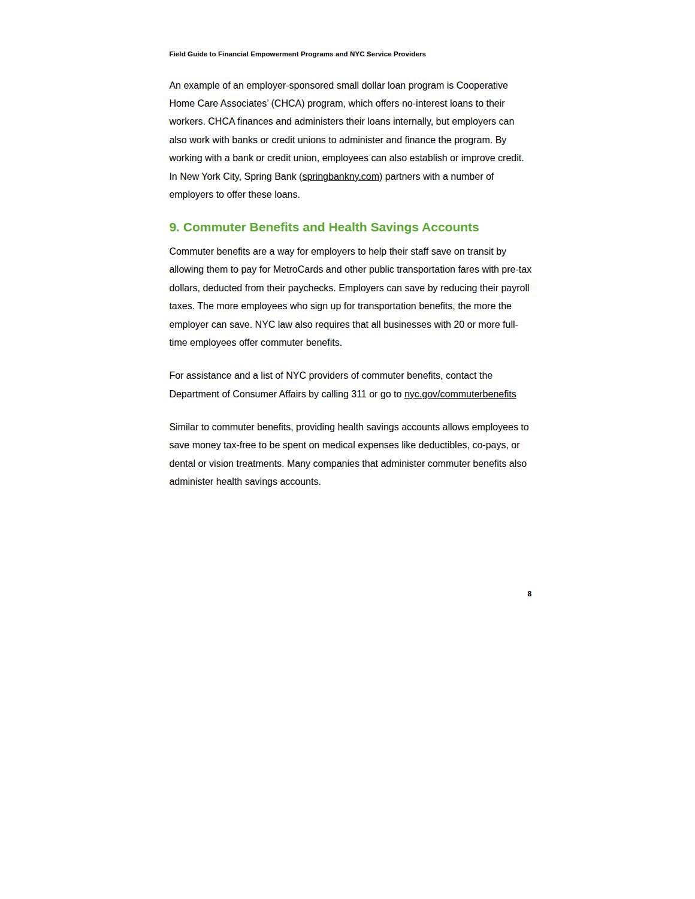Field Guide to Financial Empowerment Programs and NYC Service Providers
An example of an employer-sponsored small dollar loan program is Cooperative Home Care Associates’ (CHCA) program, which offers no-interest loans to their workers. CHCA finances and administers their loans internally, but employers can also work with banks or credit unions to administer and finance the program. By working with a bank or credit union, employees can also establish or improve credit. In New York City, Spring Bank (springbankny.com) partners with a number of employers to offer these loans.
9. Commuter Benefits and Health Savings Accounts
Commuter benefits are a way for employers to help their staff save on transit by allowing them to pay for MetroCards and other public transportation fares with pre-tax dollars, deducted from their paychecks. Employers can save by reducing their payroll taxes. The more employees who sign up for transportation benefits, the more the employer can save. NYC law also requires that all businesses with 20 or more full-time employees offer commuter benefits.
For assistance and a list of NYC providers of commuter benefits, contact the Department of Consumer Affairs by calling 311 or go to nyc.gov/commuterbenefits
Similar to commuter benefits, providing health savings accounts allows employees to save money tax-free to be spent on medical expenses like deductibles, co-pays, or dental or vision treatments. Many companies that administer commuter benefits also administer health savings accounts.
8